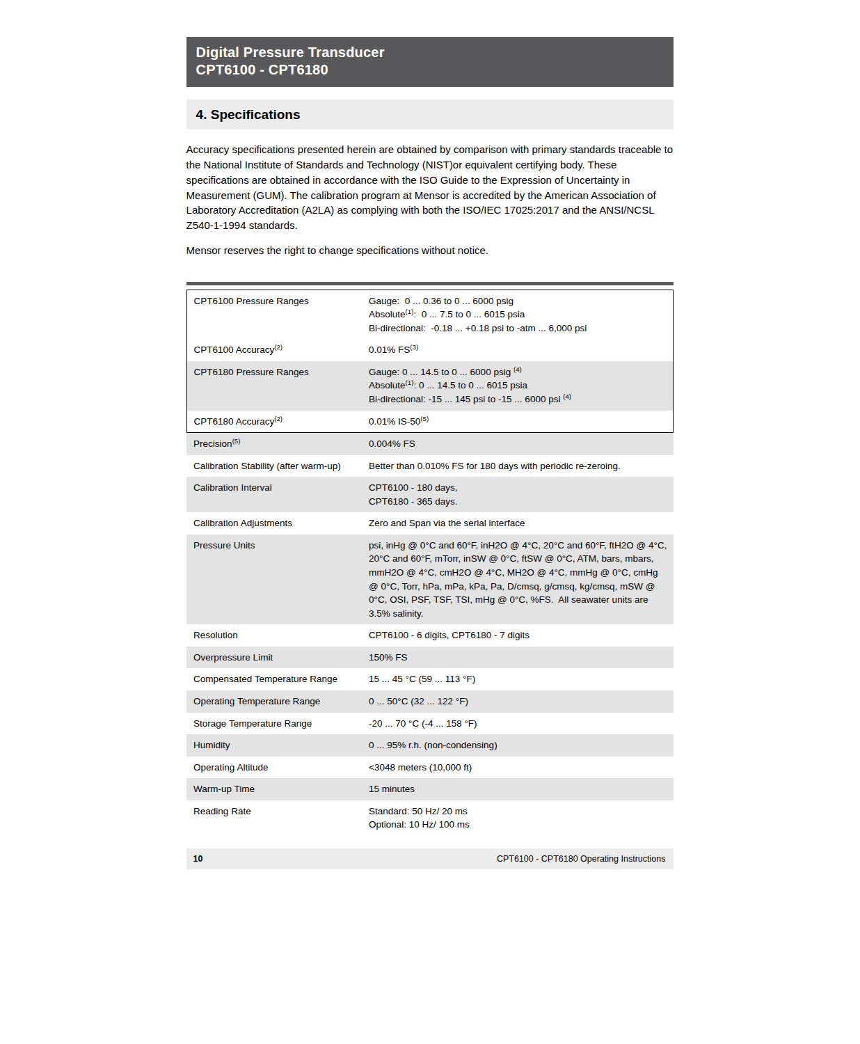Digital Pressure Transducer CPT6100 - CPT6180
4. Specifications
Accuracy specifications presented herein are obtained by comparison with primary standards traceable to the National Institute of Standards and Technology (NIST)or equivalent certifying body. These specifications are obtained in accordance with the ISO Guide to the Expression of Uncertainty in Measurement (GUM). The calibration program at Mensor is accredited by the American Association of Laboratory Accreditation (A2LA) as complying with both the ISO/IEC 17025:2017 and the ANSI/NCSL Z540-1-1994 standards.
Mensor reserves the right to change specifications without notice.
| CPT6100 Pressure Ranges | Gauge: 0 ... 0.36 to 0 ... 6000 psig Absolute (1) : 0 ... 7.5 to 0 ... 6015 psia Bi-directional: -0.18 ... +0.18 psi to -atm ... 6,000 psi |
| CPT6100 Accuracy (2) | 0.01% FS (3) |
| CPT6180 Pressure Ranges | Gauge: 0 ... 14.5 to 0 ... 6000 psig (4) Absolute (1) : 0 ... 14.5 to 0 ... 6015 psia Bi-directional: -15 ... 145 psi to -15 ... 6000 psi (4) |
| CPT6180 Accuracy (2) | 0.01% IS-50 (5) |
| Precision (5) | 0.004% FS |
| Calibration Stability (after warm-up) | Better than 0.010% FS for 180 days with periodic re-zeroing. |
| Calibration Interval | CPT6100 - 180 days, CPT6180 - 365 days. |
| Calibration Adjustments | Zero and Span via the serial interface |
| Pressure Units | psi, inHg @ 0°C and 60°F, inH2O @ 4°C, 20°C and 60°F, ftH2O @ 4°C, 20°C and 60°F, mTorr, inSW @ 0°C, ftSW @ 0°C, ATM, bars, mbars, mmH2O @ 4°C, cmH2O @ 4°C, MH2O @ 4°C, mmHg @ 0°C, cmHg @ 0°C, Torr, hPa, mPa, kPa, Pa, D/cmsq, g/cmsq, kg/cmsq, mSW @ 0°C, OSI, PSF, TSF, TSI, mHg @ 0°C, %FS. All seawater units are 3.5% salinity. |
| Resolution | CPT6100 - 6 digits, CPT6180 - 7 digits |
| Overpressure Limit | 150% FS |
| Compensated Temperature Range | 15 ... 45 °C (59 ... 113 °F) |
| Operating Temperature Range | 0 ... 50°C (32 ... 122 °F) |
| Storage Temperature Range | -20 ... 70 °C (-4 ... 158 °F) |
| Humidity | 0 ... 95% r.h. (non-condensing) |
| Operating Altitude | <3048 meters (10,000 ft) |
| Warm-up Time | 15 minutes |
| Reading Rate | Standard: 50 Hz/ 20 ms Optional: 10 Hz/ 100 ms |
10
CPT6100 - CPT6180 Operating Instructions